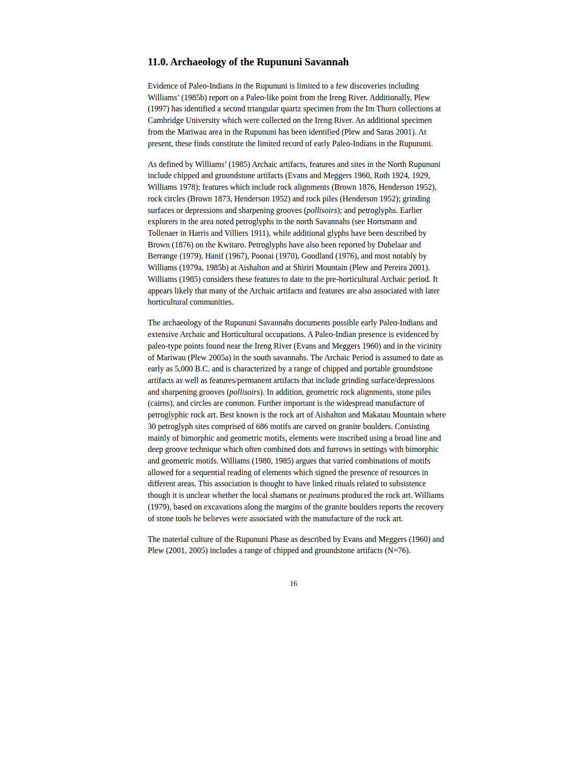11.0. Archaeology of the Rupununi Savannah
Evidence of Paleo-Indians in the Rupununi is limited to a few discoveries including Williams’ (1985b) report on a Paleo-like point from the Ireng River. Additionally, Plew (1997) has identified a second triangular quartz specimen from the Im Thurn collections at Cambridge University which were collected on the Ireng River. An additional specimen from the Mariwau area in the Rupununi has been identified (Plew and Saras 2001). At present, these finds constitute the limited record of early Paleo-Indians in the Rupununi.
As defined by Williams’ (1985) Archaic artifacts, features and sites in the North Rupununi include chipped and groundstone artifacts (Evans and Meggers 1960, Roth 1924, 1929, Williams 1978); features which include rock alignments (Brown 1876, Henderson 1952), rock circles (Brown 1873, Henderson 1952) and rock piles (Henderson 1952); grinding surfaces or depressions and sharpening grooves (pollisoirs); and petroglyphs. Earlier explorers in the area noted petroglyphs in the north Savannahs (see Hortsmann and Tollenaer in Harris and Villiers 1911), while additional glyphs have been described by Brown (1876) on the Kwitaro. Petroglyphs have also been reported by Dubelaar and Berrange (1979), Hanif (1967), Poonai (1970), Goodland (1976), and most notably by Williams (1979a, 1985b) at Aishalton and at Shiriri Mountain (Plew and Pereira 2001). Williams (1985) considers these features to date to the pre-horticultural Archaic period. It appears likely that many of the Archaic artifacts and features are also associated with later horticultural communities.
The archaeology of the Rupununi Savannahs documents possible early Paleo-Indians and extensive Archaic and Horticultural occupations. A Paleo-Indian presence is evidenced by paleo-type points found near the Ireng River (Evans and Meggers 1960) and in the vicinity of Mariwau (Plew 2005a) in the south savannahs. The Archaic Period is assumed to date as early as 5,000 B.C. and is characterized by a range of chipped and portable groundstone artifacts as well as features/permanent artifacts that include grinding surface/depressions and sharpening grooves (pollisoirs). In addition, geometric rock alignments, stone piles (cairns), and circles are common. Further important is the widespread manufacture of petroglyphic rock art. Best known is the rock art of Aishalton and Makatau Mountain where 30 petroglyph sites comprised of 686 motifs are carved on granite boulders. Consisting mainly of bimorphic and geometric motifs, elements were inscribed using a broad line and deep groove technique which often combined dots and furrows in settings with bimorphic and geometric motifs. Williams (1980, 1985) argues that varied combinations of motifs allowed for a sequential reading of elements which signed the presence of resources in different areas. This association is thought to have linked rituals related to subsistence though it is unclear whether the local shamans or peaimans produced the rock art. Williams (1979), based on excavations along the margins of the granite boulders reports the recovery of stone tools he believes were associated with the manufacture of the rock art.
The material culture of the Rupununi Phase as described by Evans and Meggers (1960) and Plew (2001, 2005) includes a range of chipped and groundstone artifacts (N=76).
16